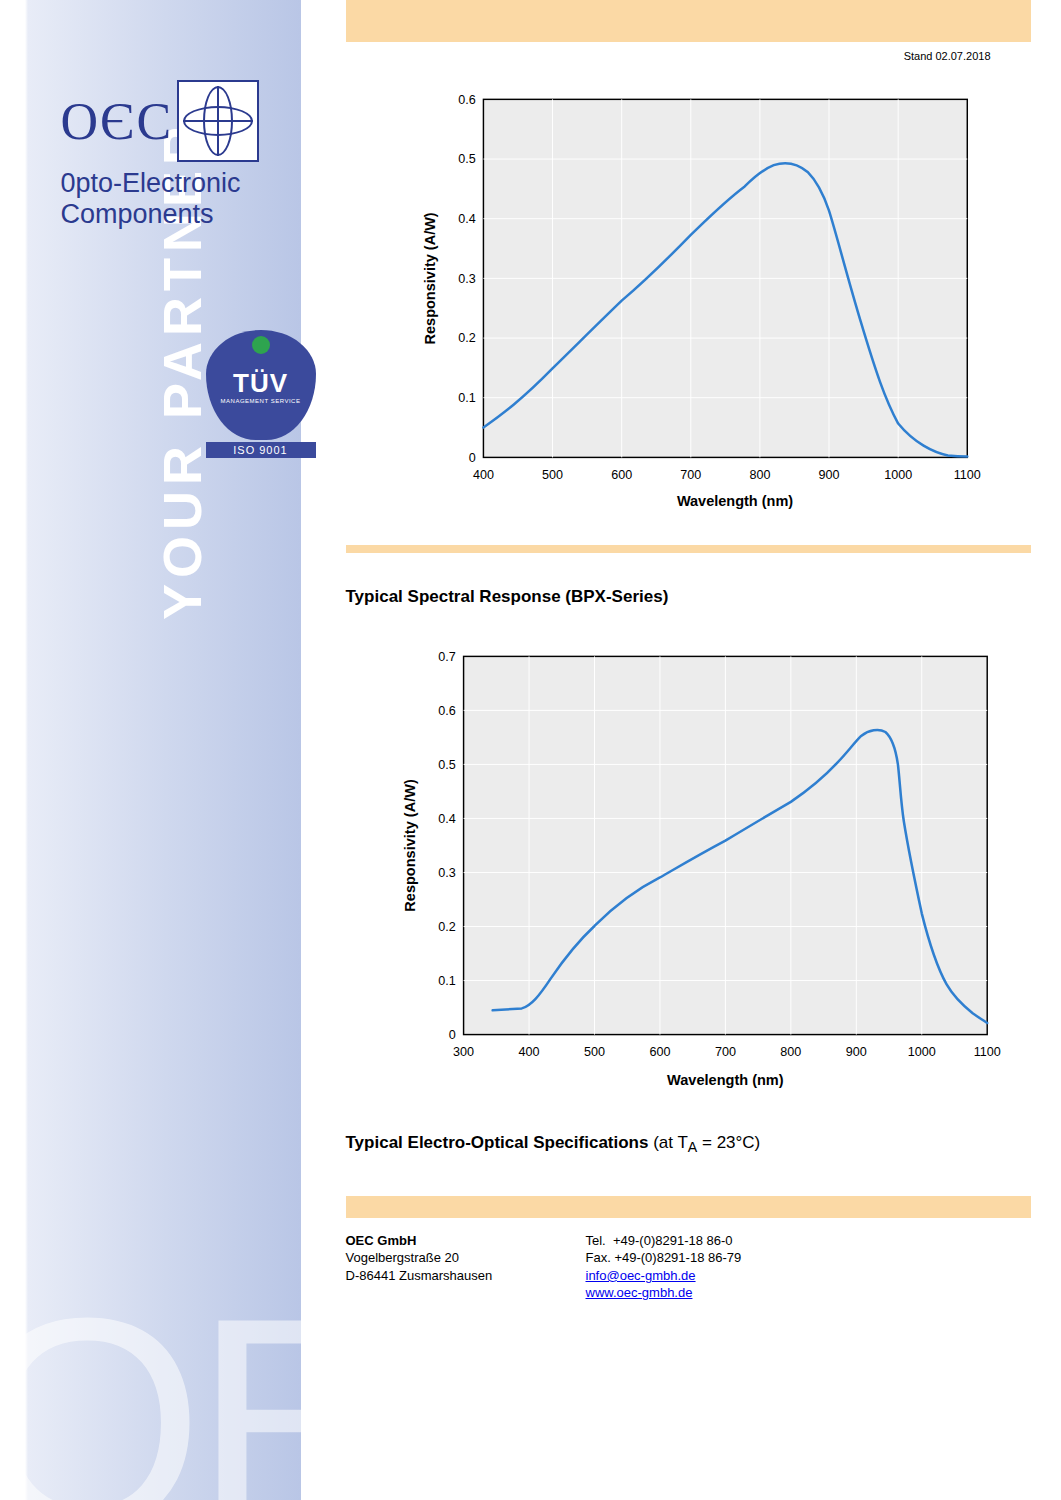OEC
YOUR PARTNER
OЄC
0pto-Electronic
Components
TÜV MANAGEMENT SERVICE
ISO 9001
Stand 02.07.2018
0 0.1 0.2 0.3 0.4 0.5 0.6 400 500 600 700 800 900 1000 1100 Wavelength (nm) Responsivity (A/W)
Typical Spectral Response (BPX-Series)
0 0.1 0.2 0.3 0.4 0.5 0.6 0.7 300 400 500 600 700 800 900 1000 1100 Wavelength (nm) Responsivity (A/W)
Typical Electro-Optical Specifications (at TA = 23°C)
OEC GmbH
Vogelbergstraße 20
D-86441 Zusmarshausen
Tel. +49-(0)8291-18 86-0
Fax. +49-(0)8291-18 86-79
info@oec-gmbh.de
www.oec-gmbh.de